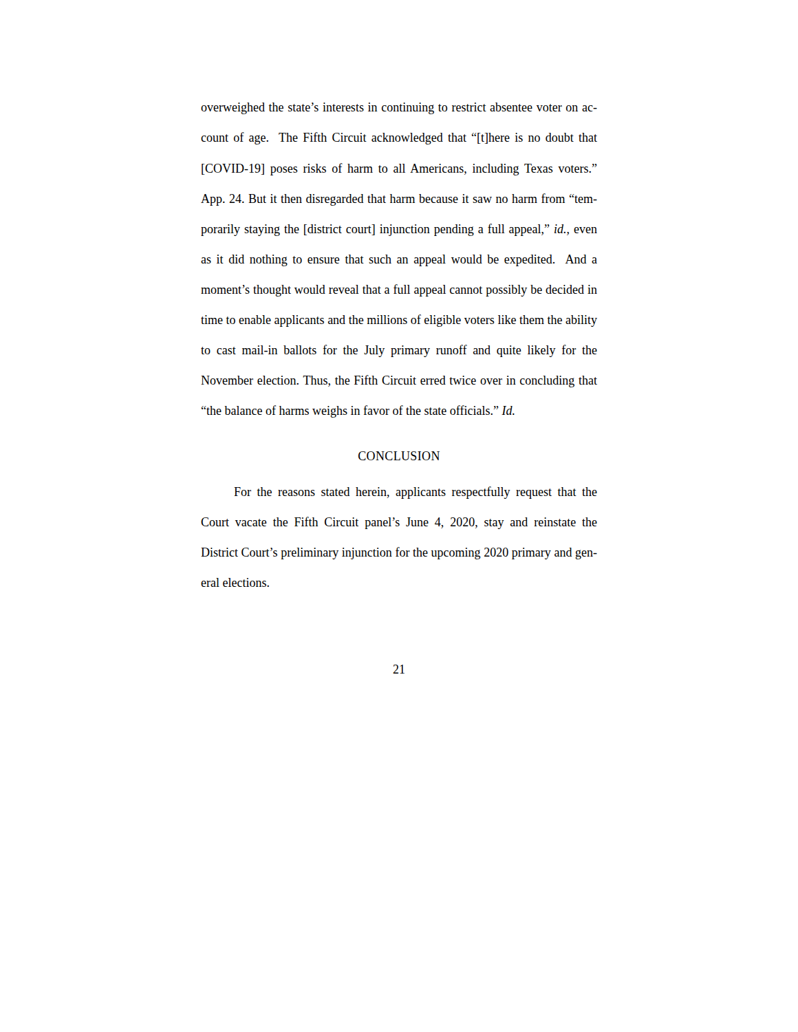overweighed the state’s interests in continuing to restrict absentee voter on account of age. The Fifth Circuit acknowledged that “[t]here is no doubt that [COVID-19] poses risks of harm to all Americans, including Texas voters.” App. 24. But it then disregarded that harm because it saw no harm from “temporarily staying the [district court] injunction pending a full appeal,” id., even as it did nothing to ensure that such an appeal would be expedited. And a moment’s thought would reveal that a full appeal cannot possibly be decided in time to enable applicants and the millions of eligible voters like them the ability to cast mail-in ballots for the July primary runoff and quite likely for the November election. Thus, the Fifth Circuit erred twice over in concluding that “the balance of harms weighs in favor of the state officials.” Id.
Conclusion
For the reasons stated herein, applicants respectfully request that the Court vacate the Fifth Circuit panel’s June 4, 2020, stay and reinstate the District Court’s preliminary injunction for the upcoming 2020 primary and general elections.
21